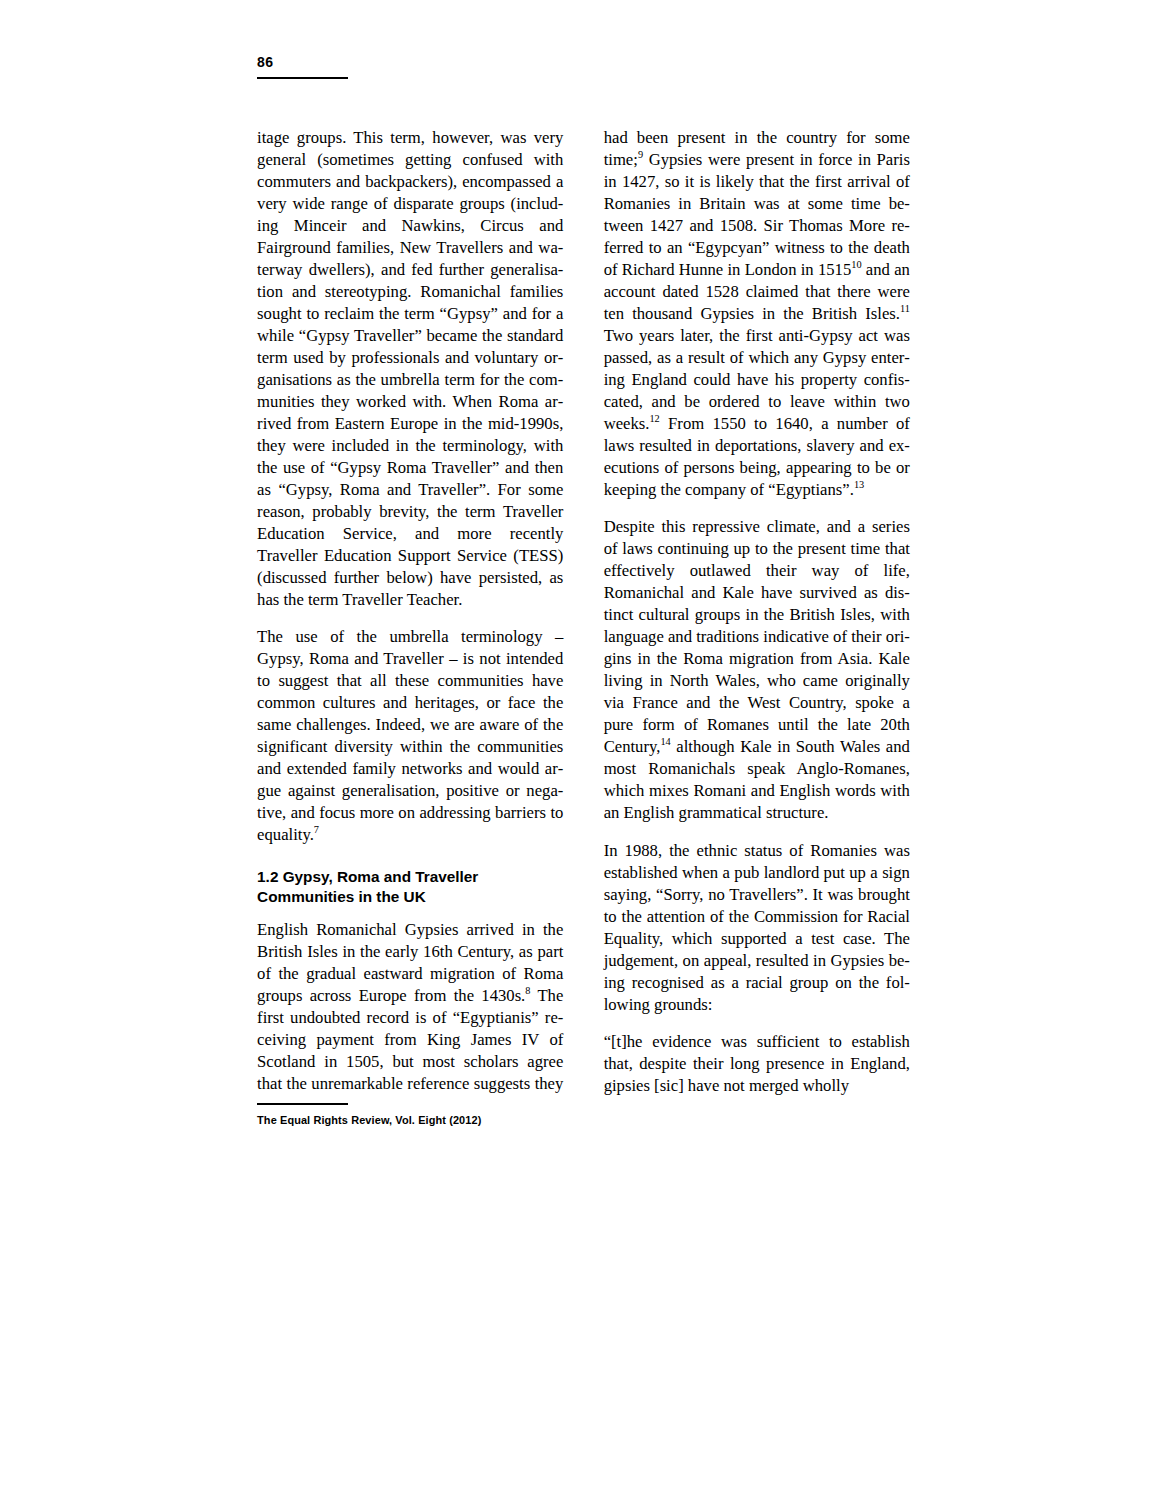86
itage groups. This term, however, was very general (sometimes getting confused with commuters and backpackers), encompassed a very wide range of disparate groups (including Minceir and Nawkins, Circus and Fairground families, New Travellers and waterway dwellers), and fed further generalisation and stereotyping. Romanichal families sought to reclaim the term “Gypsy” and for a while “Gypsy Traveller” became the standard term used by professionals and voluntary organisations as the umbrella term for the communities they worked with. When Roma arrived from Eastern Europe in the mid-1990s, they were included in the terminology, with the use of “Gypsy Roma Traveller” and then as “Gypsy, Roma and Traveller”. For some reason, probably brevity, the term Traveller Education Service, and more recently Traveller Education Support Service (TESS) (discussed further below) have persisted, as has the term Traveller Teacher.
The use of the umbrella terminology – Gypsy, Roma and Traveller – is not intended to suggest that all these communities have common cultures and heritages, or face the same challenges. Indeed, we are aware of the significant diversity within the communities and extended family networks and would argue against generalisation, positive or negative, and focus more on addressing barriers to equality.7
1.2 Gypsy, Roma and Traveller Communities in the UK
English Romanichal Gypsies arrived in the British Isles in the early 16th Century, as part of the gradual eastward migration of Roma groups across Europe from the 1430s.8 The first undoubted record is of “Egyptianis” receiving payment from King James IV of Scotland in 1505, but most scholars agree that the unremarkable reference suggests they had been present in the country for some time;9 Gypsies were present in force in Paris in 1427, so it is likely that the first arrival of Romanies in Britain was at some time between 1427 and 1508. Sir Thomas More referred to an “Egypcyan” witness to the death of Richard Hunne in London in 151510 and an account dated 1528 claimed that there were ten thousand Gypsies in the British Isles.11 Two years later, the first anti-Gypsy act was passed, as a result of which any Gypsy entering England could have his property confiscated, and be ordered to leave within two weeks.12 From 1550 to 1640, a number of laws resulted in deportations, slavery and executions of persons being, appearing to be or keeping the company of “Egyptians”.13
Despite this repressive climate, and a series of laws continuing up to the present time that effectively outlawed their way of life, Romanichal and Kale have survived as distinct cultural groups in the British Isles, with language and traditions indicative of their origins in the Roma migration from Asia. Kale living in North Wales, who came originally via France and the West Country, spoke a pure form of Romanes until the late 20th Century,14 although Kale in South Wales and most Romanichals speak Anglo-Romanes, which mixes Romani and English words with an English grammatical structure.
In 1988, the ethnic status of Romanies was established when a pub landlord put up a sign saying, “Sorry, no Travellers”. It was brought to the attention of the Commission for Racial Equality, which supported a test case. The judgement, on appeal, resulted in Gypsies being recognised as a racial group on the following grounds:
“[t]he evidence was sufficient to establish that, despite their long presence in England, gipsies [sic] have not merged wholly
The Equal Rights Review, Vol. Eight (2012)